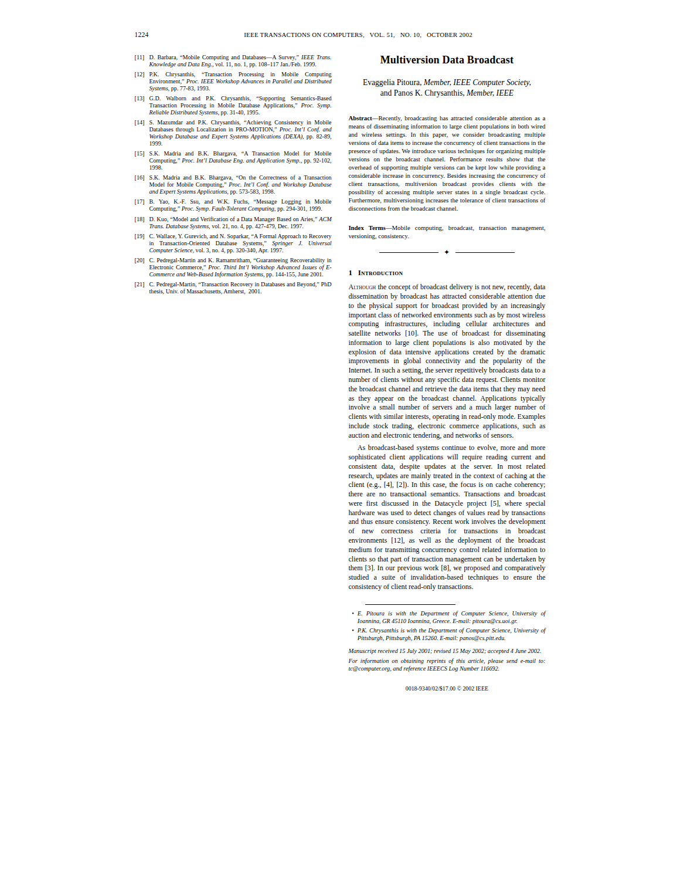1224
IEEE TRANSACTIONS ON COMPUTERS, VOL. 51, NO. 10, OCTOBER 2002
[11] D. Barbara, “Mobile Computing and Databases—A Survey,” IEEE Trans. Knowledge and Data Eng., vol. 11, no. 1, pp. 108–117 Jan./Feb. 1999.
[12] P.K. Chrysanthis, “Transaction Processing in Mobile Computing Environment,” Proc. IEEE Workshop Advances in Parallel and Distributed Systems, pp. 77-83, 1993.
[13] G.D. Walborn and P.K. Chrysanthis, “Supporting Semantics-Based Transaction Processing in Mobile Database Applications,” Proc. Symp. Reliable Distributed Systems, pp. 31-40, 1995.
[14] S. Mazumdar and P.K. Chrysanthis, “Achieving Consistency in Mobile Databases through Localization in PRO-MOTION,” Proc. Int’l Conf. and Workshop Database and Expert Systems Applications (DEXA), pp. 82-89, 1999.
[15] S.K. Madria and B.K. Bhargava, “A Transaction Model for Mobile Computing,” Proc. Int’l Database Eng. and Application Symp., pp. 92-102, 1998.
[16] S.K. Madria and B.K. Bhargava, “On the Correctness of a Transaction Model for Mobile Computing,” Proc. Int’l Conf. and Workshop Database and Expert Systems Applications, pp. 573-583, 1998.
[17] B. Yao, K.-F. Ssu, and W.K. Fuchs, “Message Logging in Mobile Computing,” Proc. Symp. Fault-Tolerant Computing, pp. 294-301, 1999.
[18] D. Kuo, “Model and Verification of a Data Manager Based on Aries,” ACM Trans. Database Systems, vol. 21, no. 4, pp. 427-479, Dec. 1997.
[19] C. Wallace, Y. Gurevich, and N. Soparkar, “A Formal Approach to Recovery in Transaction-Oriented Database Systems,” Springer J. Universal Computer Science, vol. 3, no. 4, pp. 320-340, Apr. 1997.
[20] C. Pedregal-Martin and K. Ramamritham, “Guaranteeing Recoverability in Electronic Commerce,” Proc. Third Int’l Workshop Advanced Issues of E-Commerce and Web-Based Information Systems, pp. 144-155, June 2001.
[21] C. Pedregal-Martin, “Transaction Recovery in Databases and Beyond,” PhD thesis, Univ. of Massachusetts, Amherst, 2001.
Multiversion Data Broadcast
Evaggelia Pitoura, Member, IEEE Computer Society,
and Panos K. Chrysanthis, Member, IEEE
Abstract—Recently, broadcasting has attracted considerable attention as a means of disseminating information to large client populations in both wired and wireless settings. In this paper, we consider broadcasting multiple versions of data items to increase the concurrency of client transactions in the presence of updates. We introduce various techniques for organizing multiple versions on the broadcast channel. Performance results show that the overhead of supporting multiple versions can be kept low while providing a considerable increase in concurrency. Besides increasing the concurrency of client transactions, multiversion broadcast provides clients with the possibility of accessing multiple server states in a single broadcast cycle. Furthermore, multiversioning increases the tolerance of client transactions of disconnections from the broadcast channel.
Index Terms—Mobile computing, broadcast, transaction management, versioning, consistency.
✦
1 Introduction
Although the concept of broadcast delivery is not new, recently, data dissemination by broadcast has attracted considerable attention due to the physical support for broadcast provided by an increasingly important class of networked environments such as by most wireless computing infrastructures, including cellular architectures and satellite networks [10]. The use of broadcast for disseminating information to large client populations is also motivated by the explosion of data intensive applications created by the dramatic improvements in global connectivity and the popularity of the Internet. In such a setting, the server repetitively broadcasts data to a number of clients without any specific data request. Clients monitor the broadcast channel and retrieve the data items that they may need as they appear on the broadcast channel. Applications typically involve a small number of servers and a much larger number of clients with similar interests, operating in read-only mode. Examples include stock trading, electronic commerce applications, such as auction and electronic tendering, and networks of sensors.
As broadcast-based systems continue to evolve, more and more sophisticated client applications will require reading current and consistent data, despite updates at the server. In most related research, updates are mainly treated in the context of caching at the client (e.g., [4], [2]). In this case, the focus is on cache coherency; there are no transactional semantics. Transactions and broadcast were first discussed in the Datacycle project [5], where special hardware was used to detect changes of values read by transactions and thus ensure consistency. Recent work involves the development of new correctness criteria for transactions in broadcast environments [12], as well as the deployment of the broadcast medium for transmitting concurrency control related information to clients so that part of transaction management can be undertaken by them [3]. In our previous work [8], we proposed and comparatively studied a suite of invalidation-based techniques to ensure the consistency of client read-only transactions.
•E. Pitoura is with the Department of Computer Science, University of Ioannina, GR 45110 Ioannina, Greece. E-mail: pitoura@cs.uoi.gr.
•P.K. Chrysanthis is with the Department of Computer Science, University of Pittsburgh, Pittsburgh, PA 15260. E-mail: panos@cs.pitt.edu.
Manuscript received 15 July 2001; revised 15 May 2002; accepted 4 June 2002.
For information on obtaining reprints of this article, please send e-mail to: tc@computer.org, and reference IEEECS Log Number 116692.
0018-9340/02/$17.00 © 2002 IEEE